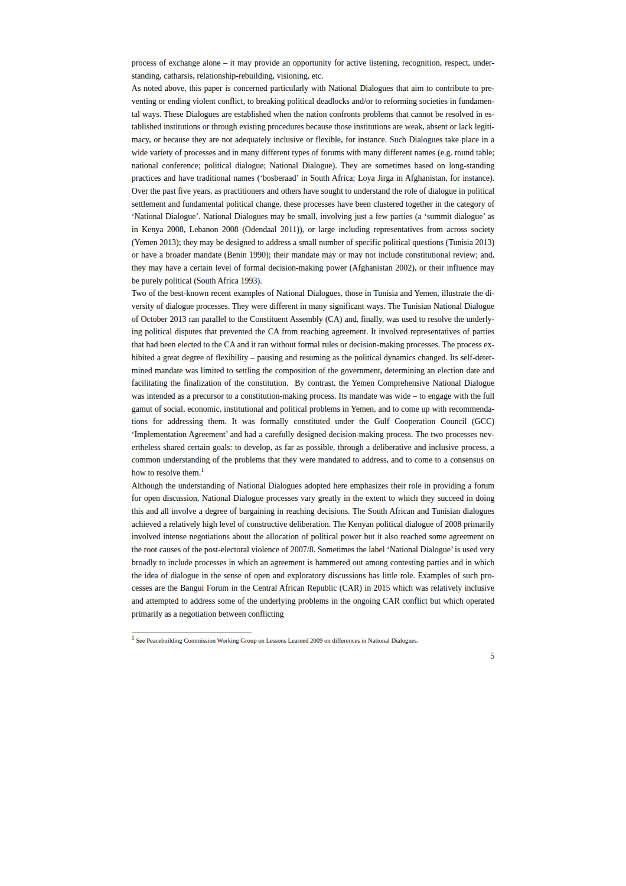process of exchange alone – it may provide an opportunity for active listening, recognition, respect, understanding, catharsis, relationship-rebuilding, visioning, etc.
As noted above, this paper is concerned particularly with National Dialogues that aim to contribute to preventing or ending violent conflict, to breaking political deadlocks and/or to reforming societies in fundamental ways. These Dialogues are established when the nation confronts problems that cannot be resolved in established institutions or through existing procedures because those institutions are weak, absent or lack legitimacy, or because they are not adequately inclusive or flexible, for instance. Such Dialogues take place in a wide variety of processes and in many different types of forums with many different names (e.g. round table; national conference; political dialogue; National Dialogue). They are sometimes based on long-standing practices and have traditional names (‘bosberaad’ in South Africa; Loya Jirga in Afghanistan, for instance). Over the past five years, as practitioners and others have sought to understand the role of dialogue in political settlement and fundamental political change, these processes have been clustered together in the category of ‘National Dialogue’. National Dialogues may be small, involving just a few parties (a ‘summit dialogue’ as in Kenya 2008, Lebanon 2008 (Odendaal 2011)), or large including representatives from across society (Yemen 2013); they may be designed to address a small number of specific political questions (Tunisia 2013) or have a broader mandate (Benin 1990); their mandate may or may not include constitutional review; and, they may have a certain level of formal decision-making power (Afghanistan 2002), or their influence may be purely political (South Africa 1993).
Two of the best-known recent examples of National Dialogues, those in Tunisia and Yemen, illustrate the diversity of dialogue processes. They were different in many significant ways. The Tunisian National Dialogue of October 2013 ran parallel to the Constituent Assembly (CA) and, finally, was used to resolve the underlying political disputes that prevented the CA from reaching agreement. It involved representatives of parties that had been elected to the CA and it ran without formal rules or decision-making processes. The process exhibited a great degree of flexibility – pausing and resuming as the political dynamics changed. Its self-determined mandate was limited to settling the composition of the government, determining an election date and facilitating the finalization of the constitution. By contrast, the Yemen Comprehensive National Dialogue was intended as a precursor to a constitution-making process. Its mandate was wide – to engage with the full gamut of social, economic, institutional and political problems in Yemen, and to come up with recommendations for addressing them. It was formally constituted under the Gulf Cooperation Council (GCC) ‘Implementation Agreement’ and had a carefully designed decision-making process. The two processes nevertheless shared certain goals: to develop, as far as possible, through a deliberative and inclusive process, a common understanding of the problems that they were mandated to address, and to come to a consensus on how to resolve them.1
Although the understanding of National Dialogues adopted here emphasizes their role in providing a forum for open discussion, National Dialogue processes vary greatly in the extent to which they succeed in doing this and all involve a degree of bargaining in reaching decisions. The South African and Tunisian dialogues achieved a relatively high level of constructive deliberation. The Kenyan political dialogue of 2008 primarily involved intense negotiations about the allocation of political power but it also reached some agreement on the root causes of the post-electoral violence of 2007/8. Sometimes the label ‘National Dialogue’ is used very broadly to include processes in which an agreement is hammered out among contesting parties and in which the idea of dialogue in the sense of open and exploratory discussions has little role. Examples of such processes are the Bangui Forum in the Central African Republic (CAR) in 2015 which was relatively inclusive and attempted to address some of the underlying problems in the ongoing CAR conflict but which operated primarily as a negotiation between conflicting
1 See Peacebuilding Commission Working Group on Lessons Learned 2009 on differences in National Dialogues.
5